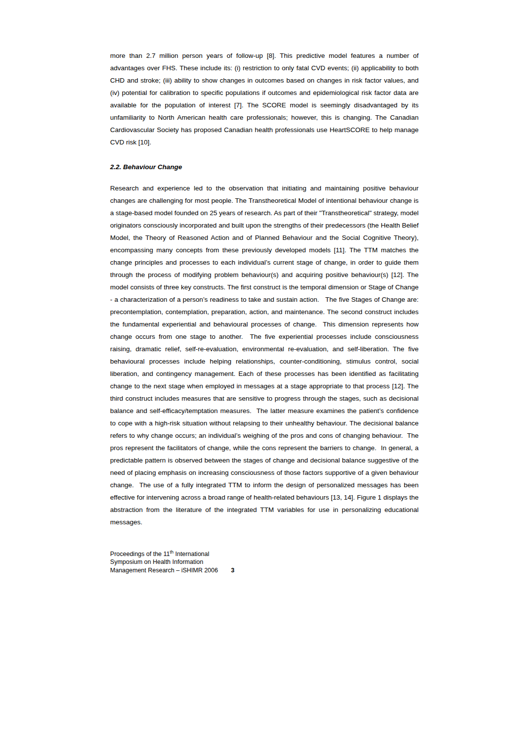more than 2.7 million person years of follow-up [8]. This predictive model features a number of advantages over FHS. These include its: (i) restriction to only fatal CVD events; (ii) applicability to both CHD and stroke; (iii) ability to show changes in outcomes based on changes in risk factor values, and (iv) potential for calibration to specific populations if outcomes and epidemiological risk factor data are available for the population of interest [7]. The SCORE model is seemingly disadvantaged by its unfamiliarity to North American health care professionals; however, this is changing. The Canadian Cardiovascular Society has proposed Canadian health professionals use HeartSCORE to help manage CVD risk [10].
2.2. Behaviour Change
Research and experience led to the observation that initiating and maintaining positive behaviour changes are challenging for most people. The Transtheoretical Model of intentional behaviour change is a stage-based model founded on 25 years of research. As part of their "Transtheoretical" strategy, model originators consciously incorporated and built upon the strengths of their predecessors (the Health Belief Model, the Theory of Reasoned Action and of Planned Behaviour and the Social Cognitive Theory), encompassing many concepts from these previously developed models [11]. The TTM matches the change principles and processes to each individual’s current stage of change, in order to guide them through the process of modifying problem behaviour(s) and acquiring positive behaviour(s) [12]. The model consists of three key constructs. The first construct is the temporal dimension or Stage of Change - a characterization of a person’s readiness to take and sustain action. The five Stages of Change are: precontemplation, contemplation, preparation, action, and maintenance. The second construct includes the fundamental experiential and behavioural processes of change. This dimension represents how change occurs from one stage to another. The five experiential processes include consciousness raising, dramatic relief, self-re-evaluation, environmental re-evaluation, and self-liberation. The five behavioural processes include helping relationships, counter-conditioning, stimulus control, social liberation, and contingency management. Each of these processes has been identified as facilitating change to the next stage when employed in messages at a stage appropriate to that process [12]. The third construct includes measures that are sensitive to progress through the stages, such as decisional balance and self-efficacy/temptation measures. The latter measure examines the patient’s confidence to cope with a high-risk situation without relapsing to their unhealthy behaviour. The decisional balance refers to why change occurs; an individual’s weighing of the pros and cons of changing behaviour. The pros represent the facilitators of change, while the cons represent the barriers to change. In general, a predictable pattern is observed between the stages of change and decisional balance suggestive of the need of placing emphasis on increasing consciousness of those factors supportive of a given behaviour change. The use of a fully integrated TTM to inform the design of personalized messages has been effective for intervening across a broad range of health-related behaviours [13, 14]. Figure 1 displays the abstraction from the literature of the integrated TTM variables for use in personalizing educational messages.
Proceedings of the 11th International Symposium on Health Information Management Research – iSHIMR 2006
3